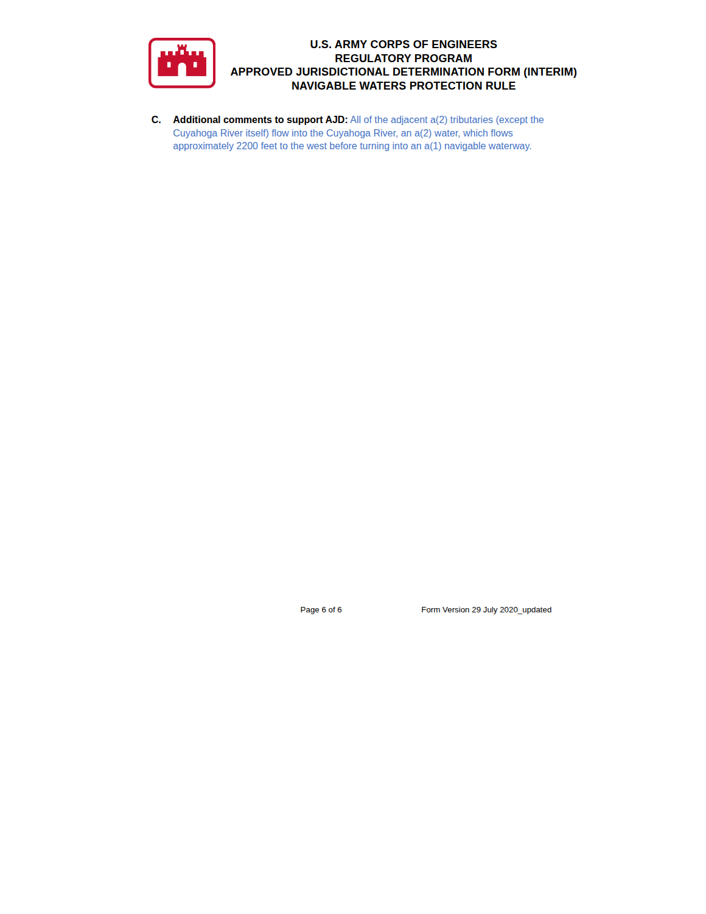®
U.S. ARMY CORPS OF ENGINEERS
REGULATORY PROGRAM
APPROVED JURISDICTIONAL DETERMINATION FORM (INTERIM)
NAVIGABLE WATERS PROTECTION RULE
C.
Additional comments to support AJD: All of the adjacent a(2) tributaries (except the Cuyahoga River itself) flow into the Cuyahoga River, an a(2) water, which flows approximately 2200 feet to the west before turning into an a(1) navigable waterway.
Page 6 of 6
Form Version 29 July 2020_updated